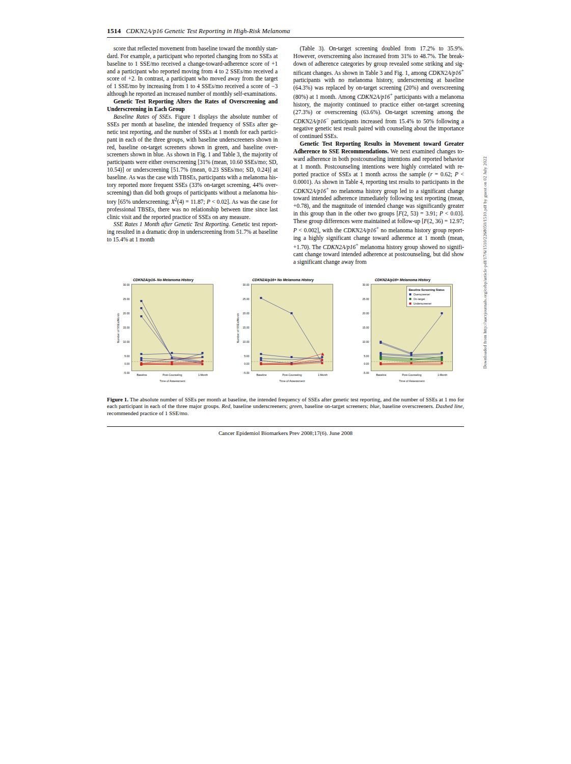Downloaded from http://aacrjournals.org/cebp/article-pdf/17/6/1510/2268050/1510.pdf by guest on 02 July 2022
1514 CDKN2A/p16 Genetic Test Reporting in High-Risk Melanoma
score that reflected movement from baseline toward the monthly standard. For example, a participant who reported changing from no SSEs at baseline to 1 SSE/mo received a change-toward-adherence score of +1 and a participant who reported moving from 4 to 2 SSEs/mo received a score of +2. In contrast, a participant who moved away from the target of 1 SSE/mo by increasing from 1 to 4 SSEs/mo received a score of −3 although he reported an increased number of monthly self-examinations.
Genetic Test Reporting Alters the Rates of Overscreening and Underscreening in Each Group
Baseline Rates of SSEs. Figure 1 displays the absolute number of SSEs per month at baseline, the intended frequency of SSEs after genetic test reporting, and the number of SSEs at 1 month for each participant in each of the three groups, with baseline underscreeners shown in red, baseline on-target screeners shown in green, and baseline overscreeners shown in blue. As shown in Fig. 1 and Table 3, the majority of participants were either overscreening [31% (mean, 10.60 SSEs/mo; SD, 10.54)] or underscreening [51.7% (mean, 0.23 SSEs/mo; SD, 0.24)] at baseline. As was the case with TBSEs, participants with a melanoma history reported more frequent SSEs (33% on-target screening, 44% overscreening) than did both groups of participants without a melanoma history [65% underscreening; X2(4) = 11.87; P < 0.02]. As was the case for professional TBSEs, there was no relationship between time since last clinic visit and the reported practice of SSEs on any measure.
SSE Rates 1 Month after Genetic Test Reporting. Genetic test reporting resulted in a dramatic drop in underscreening from 51.7% at baseline to 15.4% at 1 month
(Table 3). On-target screening doubled from 17.2% to 35.9%. However, overscreening also increased from 31% to 48.7%. The breakdown of adherence categories by group revealed some striking and significant changes. As shown in Table 3 and Fig. 1, among CDKN2A/p16+ participants with no melanoma history, underscreening at baseline (64.3%) was replaced by on-target screening (20%) and overscreening (80%) at 1 month. Among CDKN2A/p16+ participants with a melanoma history, the majority continued to practice either on-target screening (27.3%) or overscreening (63.6%). On-target screening among the CDKN2A/p16− participants increased from 15.4% to 50% following a negative genetic test result paired with counseling about the importance of continued SSEs.
Genetic Test Reporting Results in Movement toward Greater Adherence to SSE Recommendations. We next examined changes toward adherence in both postcounseling intentions and reported behavior at 1 month. Postcounseling intentions were highly correlated with reported practice of SSEs at 1 month across the sample (r = 0.62; P < 0.0001). As shown in Table 4, reporting test results to participants in the CDKN2A/p16+ no melanoma history group led to a significant change toward intended adherence immediately following test reporting (mean, +0.78), and the magnitude of intended change was significantly greater in this group than in the other two groups [F(2, 53) = 3.91; P < 0.03]. These group differences were maintained at follow-up [F(2, 36) = 12.97; P < 0.002], with the CDKN2A/p16+ no melanoma history group reporting a highly significant change toward adherence at 1 month (mean, +1.70). The CDKN2A/p16+ melanoma history group showed no significant change toward intended adherence at postcounseling, but did show a significant change away from
CDKN2A/p16- No Melanoma History 30.00 25.00 20.00 15.00 10.00 5.00 0.00 -5.00 Number of SSEs/Month Baseline Post-Counseling 1-Month Time of Assessment CDKN2A/p16+ No Melanoma History 30.00 25.00 20.00 15.00 10.00 5.00 0.00 -5.00 Number of SSEs/Month Baseline Post-Counseling 1-Month Time of Assessment CDKN2A/p16+ Melanoma History 30.00 25.00 20.00 15.00 10.00 5.00 0.00 -5.00 Baseline Post-Counseling 1-Month Time of Assessment Baseline Screening Status Overscreener On-target Underscreener
Figure 1. The absolute number of SSEs per month at baseline, the intended frequency of SSEs after genetic test reporting, and the number of SSEs at 1 mo for each participant in each of the three major groups. Red, baseline underscreeners; green, baseline on-target screeners; blue, baseline overscreeners. Dashed line, recommended practice of 1 SSE/mo.
Cancer Epidemiol Biomarkers Prev 2008;17(6). June 2008